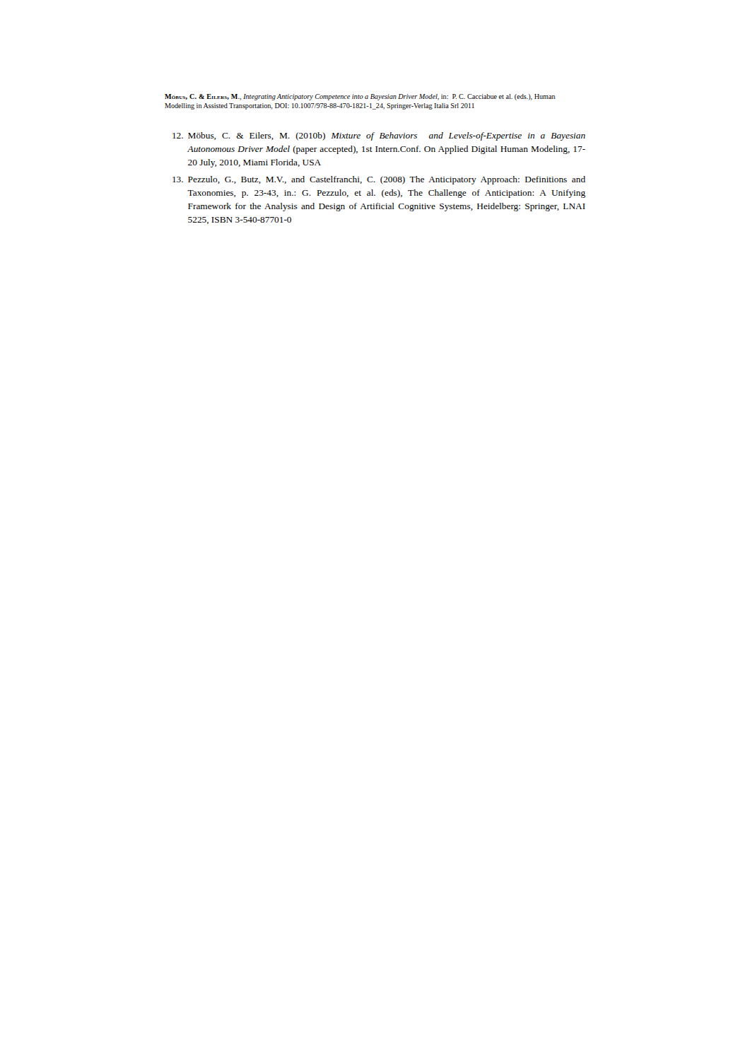Möbus, C. & Eilers, M., Integrating Anticipatory Competence into a Bayesian Driver Model, in: P. C. Cacciabue et al. (eds.), Human Modelling in Assisted Transportation, DOI: 10.1007/978-88-470-1821-1_24, Springer-Verlag Italia Srl 2011
12. Möbus, C. & Eilers, M. (2010b) Mixture of Behaviors and Levels-of-Expertise in a Bayesian Autonomous Driver Model (paper accepted), 1st Intern.Conf. On Applied Digital Human Modeling, 17-20 July, 2010, Miami Florida, USA
13. Pezzulo, G., Butz, M.V., and Castelfranchi, C. (2008) The Anticipatory Approach: Definitions and Taxonomies, p. 23-43, in.: G. Pezzulo, et al. (eds), The Challenge of Anticipation: A Unifying Framework for the Analysis and Design of Artificial Cognitive Systems, Heidelberg: Springer, LNAI 5225, ISBN 3-540-87701-0